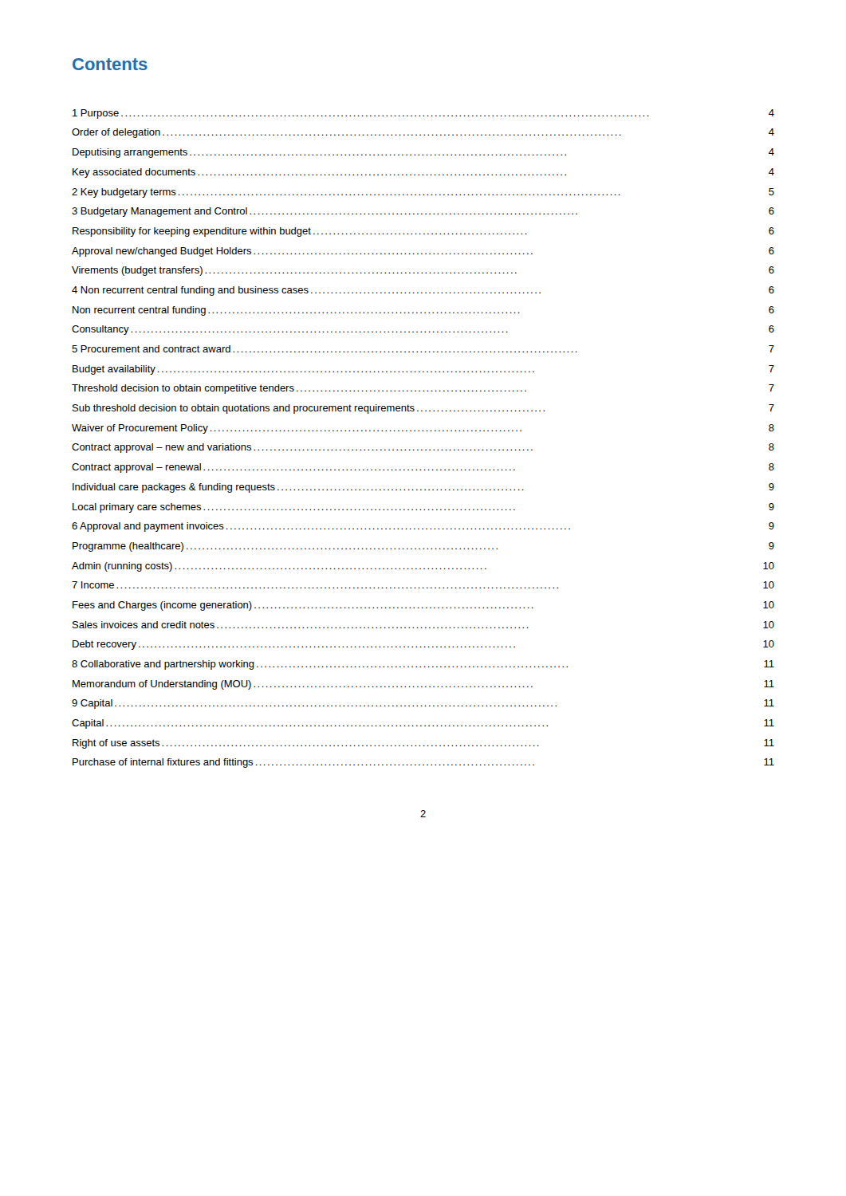Contents
1 Purpose.................................................................................................................................. 4
Order of delegation................................................................................................................. 4
Deputising arrangements............................................................................................. 4
Key associated documents........................................................................................... 4
2 Key budgetary terms............................................................................................................. 5
3 Budgetary Management and Control................................................................................. 6
Responsibility for keeping expenditure within budget..................................................... 6
Approval new/changed Budget Holders..................................................................... 6
Virements (budget transfers)............................................................................. 6
4 Non recurrent central funding and business cases......................................................... 6
Non recurrent central funding............................................................................. 6
Consultancy............................................................................................. 6
5 Procurement and contract award..................................................................................... 7
Budget availability............................................................................................. 7
Threshold decision to obtain competitive tenders......................................................... 7
Sub threshold decision to obtain quotations and procurement requirements................................ 7
Waiver of Procurement Policy............................................................................. 8
Contract approval – new and variations..................................................................... 8
Contract approval – renewal............................................................................. 8
Individual care packages & funding requests............................................................. 9
Local primary care schemes............................................................................. 9
6 Approval and payment invoices..................................................................................... 9
Programme (healthcare)............................................................................. 9
Admin (running costs)............................................................................. 10
7 Income............................................................................................................. 10
Fees and Charges (income generation)..................................................................... 10
Sales invoices and credit notes............................................................................. 10
Debt recovery............................................................................................. 10
8 Collaborative and partnership working............................................................................. 11
Memorandum of Understanding (MOU)..................................................................... 11
9 Capital............................................................................................................. 11
Capital............................................................................................................. 11
Right of use assets............................................................................................. 11
Purchase of internal fixtures and fittings..................................................................... 11
2